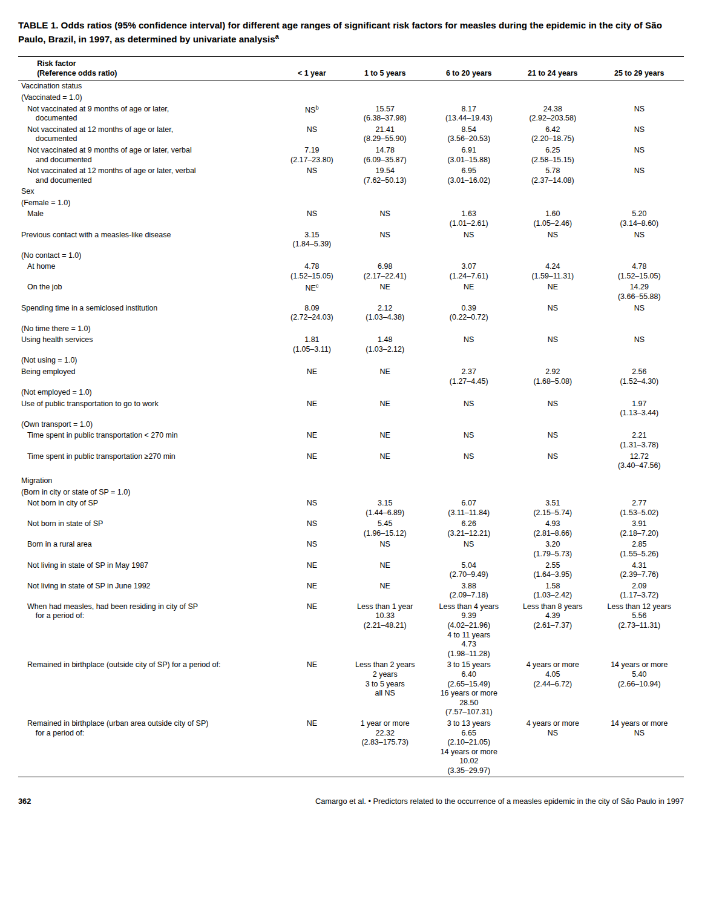TABLE 1. Odds ratios (95% confidence interval) for different age ranges of significant risk factors for measles during the epidemic in the city of São Paulo, Brazil, in 1997, as determined by univariate analysisa
| Risk factor (Reference odds ratio) | < 1 year | 1 to 5 years | 6 to 20 years | 21 to 24 years | 25 to 29 years |
| --- | --- | --- | --- | --- | --- |
| Vaccination status | | | | | |
| (Vaccinated = 1.0) | | | | | |
| Not vaccinated at 9 months of age or later, documented | NS b | 15.57 (6.38–37.98) | 8.17 (13.44–19.43) | 24.38 (2.92–203.58) | NS |
| Not vaccinated at 12 months of age or later, documented | NS | 21.41 (8.29–55.90) | 8.54 (3.56–20.53) | 6.42 (2.20–18.75) | NS |
| Not vaccinated at 9 months of age or later, verbal and documented | 7.19 (2.17–23.80) | 14.78 (6.09–35.87) | 6.91 (3.01–15.88) | 6.25 (2.58–15.15) | NS |
| Not vaccinated at 12 months of age or later, verbal and documented | NS | 19.54 (7.62–50.13) | 6.95 (3.01–16.02) | 5.78 (2.37–14.08) | NS |
| Sex | | | | | |
| (Female = 1.0) | | | | | |
| Male | NS | NS | 1.63 (1.01–2.61) | 1.60 (1.05–2.46) | 5.20 (3.14–8.60) |
| Previous contact with a measles-like disease | 3.15 (1.84–5.39) | NS | NS | NS | NS |
| (No contact = 1.0) | | | | | |
| At home | 4.78 (1.52–15.05) | 6.98 (2.17–22.41) | 3.07 (1.24–7.61) | 4.24 (1.59–11.31) | 4.78 (1.52–15.05) |
| On the job | NE c | NE | NE | NE | 14.29 (3.66–55.88) |
| Spending time in a semiclosed institution | 8.09 (2.72–24.03) | 2.12 (1.03–4.38) | 0.39 (0.22–0.72) | NS | NS |
| (No time there = 1.0) | | | | | |
| Using health services | 1.81 (1.05–3.11) | 1.48 (1.03–2.12) | NS | NS | NS |
| (Not using = 1.0) | | | | | |
| Being employed | NE | NE | 2.37 (1.27–4.45) | 2.92 (1.68–5.08) | 2.56 (1.52–4.30) |
| (Not employed = 1.0) | | | | | |
| Use of public transportation to go to work | NE | NE | NS | NS | 1.97 (1.13–3.44) |
| (Own transport = 1.0) | | | | | |
| Time spent in public transportation < 270 min | NE | NE | NS | NS | 2.21 (1.31–3.78) |
| Time spent in public transportation ≥270 min | NE | NE | NS | NS | 12.72 (3.40–47.56) |
| Migration | | | | | |
| (Born in city or state of SP = 1.0) | | | | | |
| Not born in city of SP | NS | 3.15 (1.44–6.89) | 6.07 (3.11–11.84) | 3.51 (2.15–5.74) | 2.77 (1.53–5.02) |
| Not born in state of SP | NS | 5.45 (1.96–15.12) | 6.26 (3.21–12.21) | 4.93 (2.81–8.66) | 3.91 (2.18–7.20) |
| Born in a rural area | NS | NS | NS | 3.20 (1.79–5.73) | 2.85 (1.55–5.26) |
| Not living in state of SP in May 1987 | NE | NE | 5.04 (2.70–9.49) | 2.55 (1.64–3.95) | 4.31 (2.39–7.76) |
| Not living in state of SP in June 1992 | NE | NE | 3.88 (2.09–7.18) | 1.58 (1.03–2.42) | 2.09 (1.17–3.72) |
| When had measles, had been residing in city of SP for a period of: | NE | Less than 1 year 10.33 (2.21–48.21) | Less than 4 years 9.39 (4.02–21.96) 4 to 11 years 4.73 (1.98–11.28) | Less than 8 years 4.39 (2.61–7.37) | Less than 12 years 5.56 (2.73–11.31) |
| Remained in birthplace (outside city of SP) for a period of: | NE | Less than 2 years 2 years 3 to 5 years all NS | 3 to 15 years 6.40 (2.65–15.49) 16 years or more 28.50 (7.57–107.31) | 4 years or more 4.05 (2.44–6.72) | 14 years or more 5.40 (2.66–10.94) |
| Remained in birthplace (urban area outside city of SP) for a period of: | NE | 1 year or more 22.32 (2.83–175.73) | 3 to 13 years 6.65 (2.10–21.05) 14 years or more 10.02 (3.35–29.97) | 4 years or more NS | 14 years or more NS |
362 Camargo et al. • Predictors related to the occurrence of a measles epidemic in the city of São Paulo in 1997